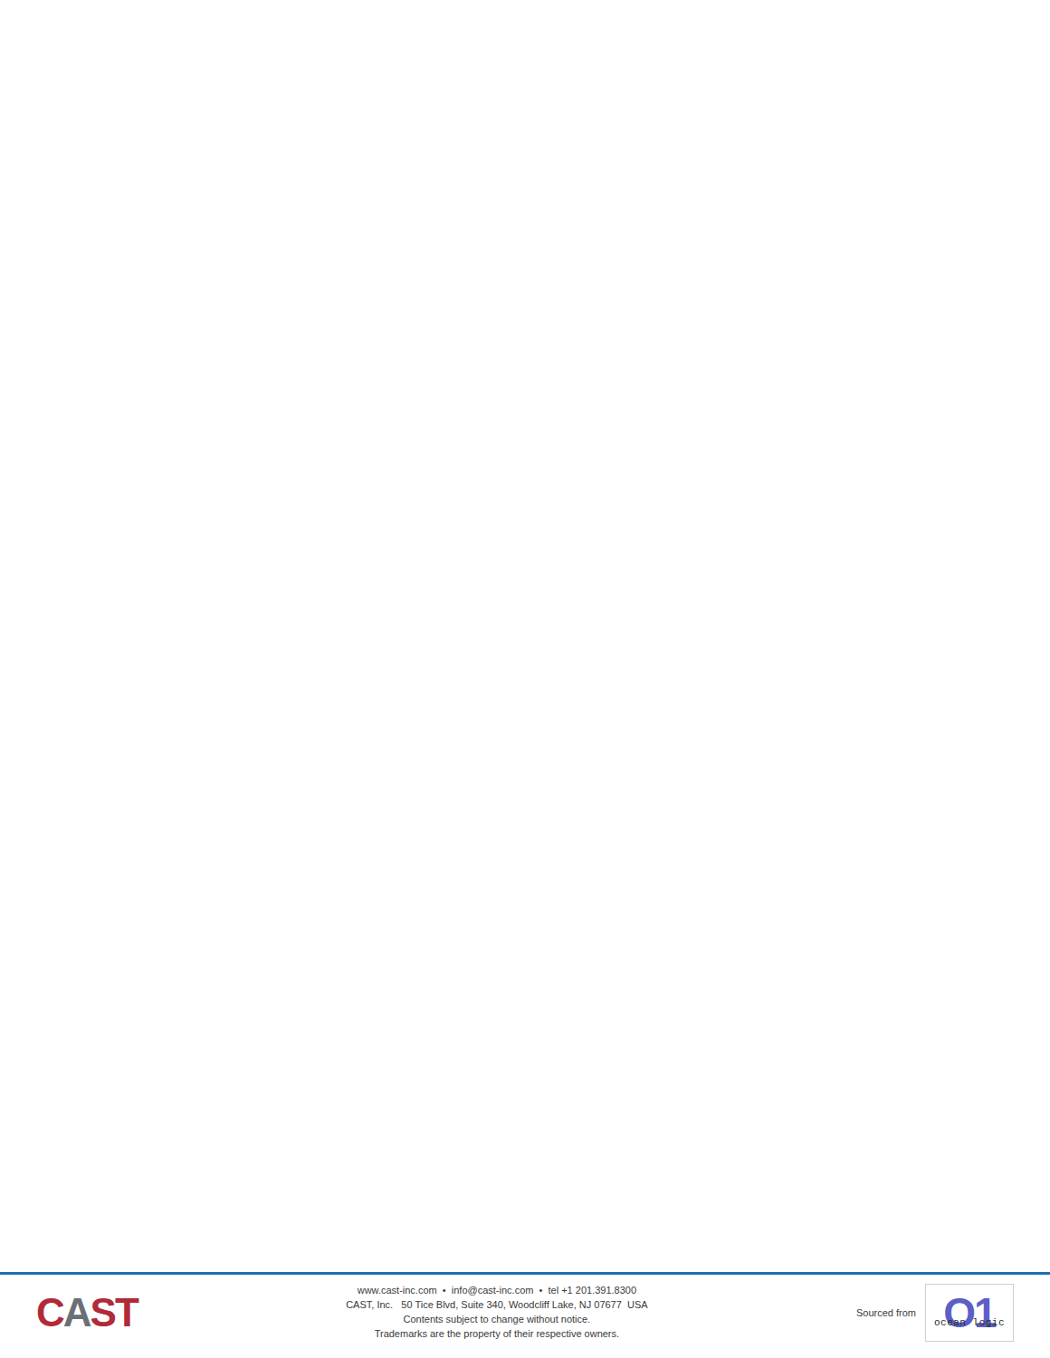CAST
www.cast-inc.com • info@cast-inc.com • tel +1 201.391.8300
CAST, Inc. 50 Tice Blvd, Suite 340, Woodcliff Lake, NJ 07677 USA
Contents subject to change without notice.
Trademarks are the property of their respective owners.
Sourced from
O1
ocean logic